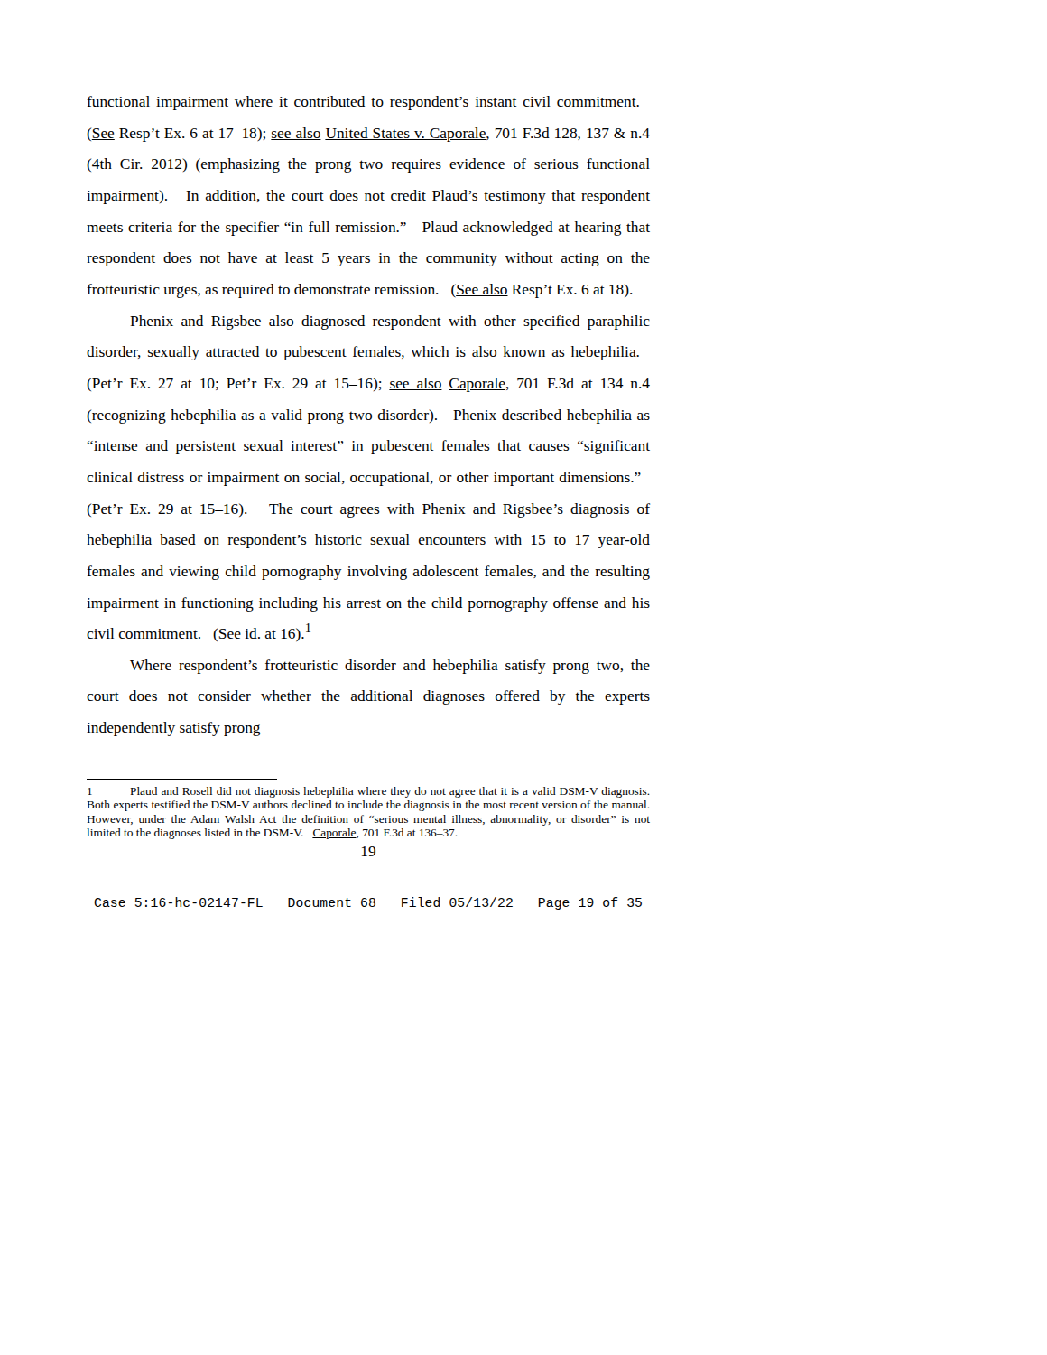functional impairment where it contributed to respondent’s instant civil commitment. (See Resp’t Ex. 6 at 17–18); see also United States v. Caporale, 701 F.3d 128, 137 & n.4 (4th Cir. 2012) (emphasizing the prong two requires evidence of serious functional impairment). In addition, the court does not credit Plaud’s testimony that respondent meets criteria for the specifier “in full remission.” Plaud acknowledged at hearing that respondent does not have at least 5 years in the community without acting on the frotteuristic urges, as required to demonstrate remission. (See also Resp’t Ex. 6 at 18).
Phenix and Rigsbee also diagnosed respondent with other specified paraphilic disorder, sexually attracted to pubescent females, which is also known as hebephilia. (Pet’r Ex. 27 at 10; Pet’r Ex. 29 at 15–16); see also Caporale, 701 F.3d at 134 n.4 (recognizing hebephilia as a valid prong two disorder). Phenix described hebephilia as “intense and persistent sexual interest” in pubescent females that causes “significant clinical distress or impairment on social, occupational, or other important dimensions.” (Pet’r Ex. 29 at 15–16). The court agrees with Phenix and Rigsbee’s diagnosis of hebephilia based on respondent’s historic sexual encounters with 15 to 17 year-old females and viewing child pornography involving adolescent females, and the resulting impairment in functioning including his arrest on the child pornography offense and his civil commitment. (See id. at 16).1
Where respondent’s frotteuristic disorder and hebephilia satisfy prong two, the court does not consider whether the additional diagnoses offered by the experts independently satisfy prong
1 Plaud and Rosell did not diagnosis hebephilia where they do not agree that it is a valid DSM-V diagnosis. Both experts testified the DSM-V authors declined to include the diagnosis in the most recent version of the manual. However, under the Adam Walsh Act the definition of “serious mental illness, abnormality, or disorder” is not limited to the diagnoses listed in the DSM-V. Caporale, 701 F.3d at 136–37.
19
Case 5:16-hc-02147-FL Document 68 Filed 05/13/22 Page 19 of 35